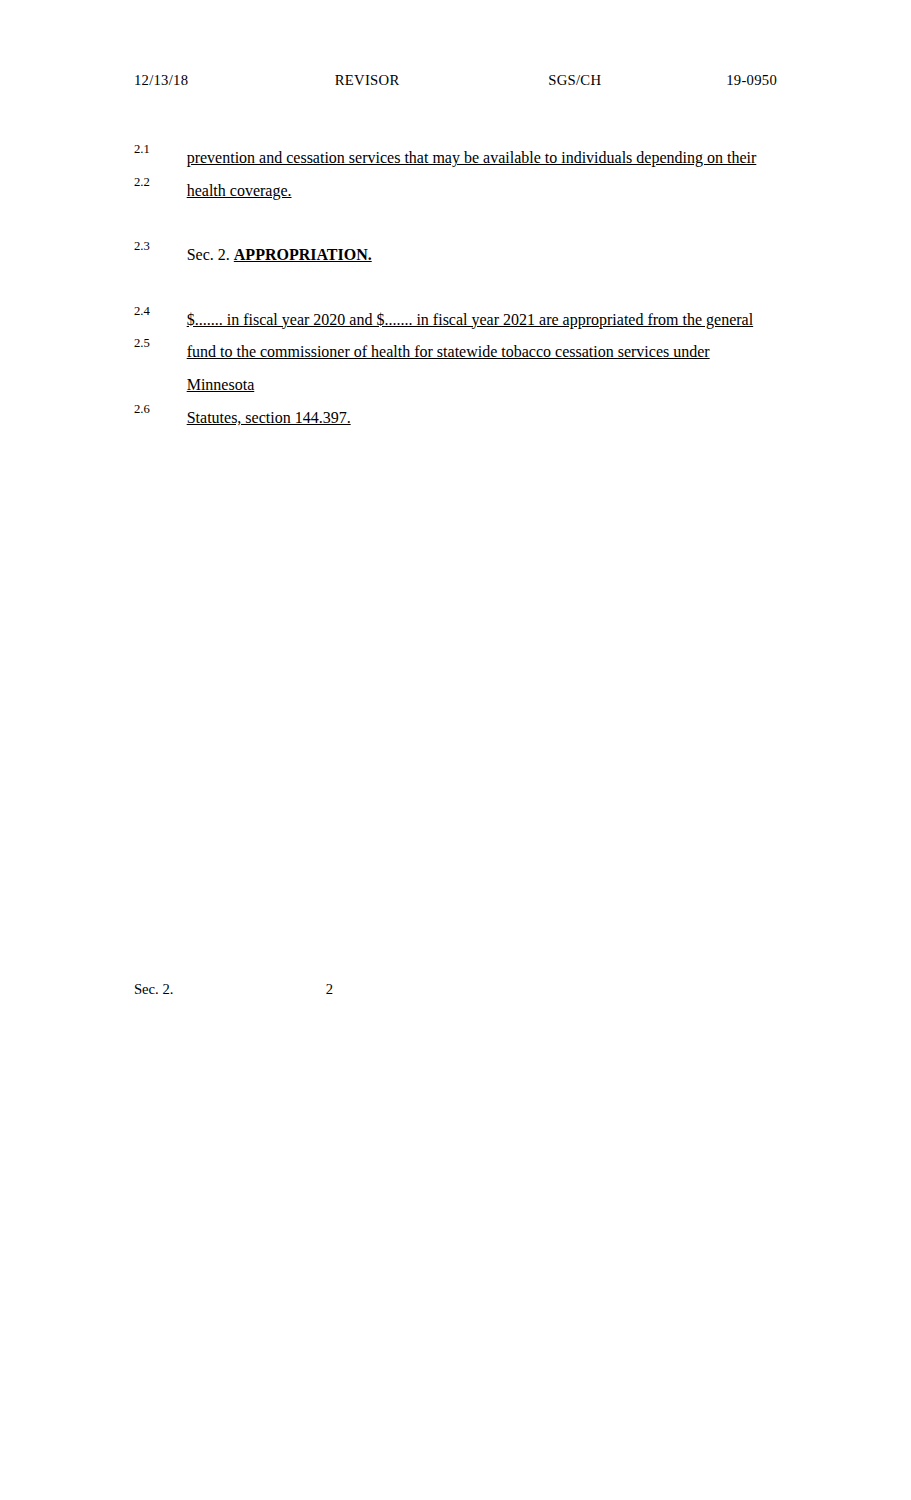12/13/18
REVISOR
SGS/CH
19-0950
| 2.1 | prevention and cessation services that may be available to individuals depending on their |
| 2.2 | health coverage. |
| 2.3 | Sec. 2. APPROPRIATION. |
| 2.4 | $....... in fiscal year 2020 and $....... in fiscal year 2021 are appropriated from the general |
| 2.5 | fund to the commissioner of health for statewide tobacco cessation services under Minnesota |
| 2.6 | Statutes, section 144.397. |
Sec. 2. 2